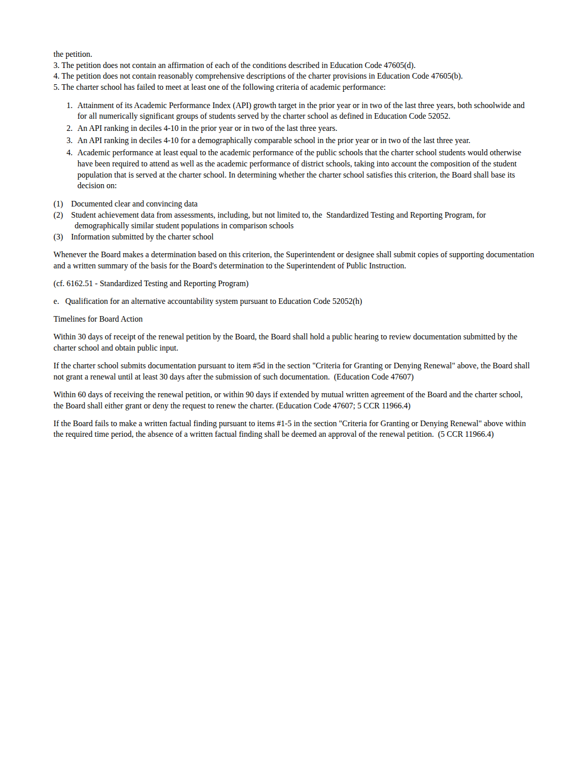the petition.
3. The petition does not contain an affirmation of each of the conditions described in Education Code 47605(d).
4. The petition does not contain reasonably comprehensive descriptions of the charter provisions in Education Code 47605(b).
5. The charter school has failed to meet at least one of the following criteria of academic performance:
Attainment of its Academic Performance Index (API) growth target in the prior year or in two of the last three years, both schoolwide and for all numerically significant groups of students served by the charter school as defined in Education Code 52052.
An API ranking in deciles 4-10 in the prior year or in two of the last three years.
An API ranking in deciles 4-10 for a demographically comparable school in the prior year or in two of the last three year.
Academic performance at least equal to the academic performance of the public schools that the charter school students would otherwise have been required to attend as well as the academic performance of district schools, taking into account the composition of the student population that is served at the charter school. In determining whether the charter school satisfies this criterion, the Board shall base its decision on:
(1) Documented clear and convincing data
(2) Student achievement data from assessments, including, but not limited to, the Standardized Testing and Reporting Program, for demographically similar student populations in comparison schools
(3) Information submitted by the charter school
Whenever the Board makes a determination based on this criterion, the Superintendent or designee shall submit copies of supporting documentation and a written summary of the basis for the Board's determination to the Superintendent of Public Instruction.
(cf. 6162.51 - Standardized Testing and Reporting Program)
e. Qualification for an alternative accountability system pursuant to Education Code 52052(h)
Timelines for Board Action
Within 30 days of receipt of the renewal petition by the Board, the Board shall hold a public hearing to review documentation submitted by the charter school and obtain public input.
If the charter school submits documentation pursuant to item #5d in the section "Criteria for Granting or Denying Renewal" above, the Board shall not grant a renewal until at least 30 days after the submission of such documentation. (Education Code 47607)
Within 60 days of receiving the renewal petition, or within 90 days if extended by mutual written agreement of the Board and the charter school, the Board shall either grant or deny the request to renew the charter. (Education Code 47607; 5 CCR 11966.4)
If the Board fails to make a written factual finding pursuant to items #1-5 in the section "Criteria for Granting or Denying Renewal" above within the required time period, the absence of a written factual finding shall be deemed an approval of the renewal petition. (5 CCR 11966.4)